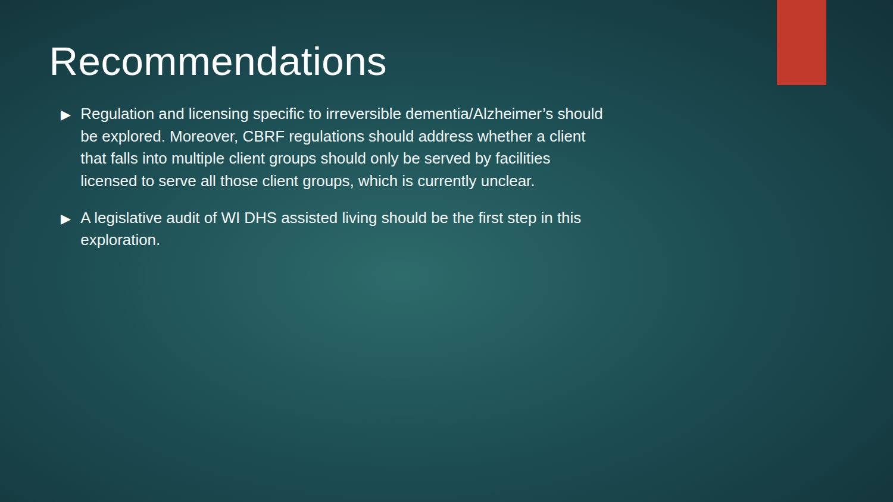Recommendations
Regulation and licensing specific to irreversible dementia/Alzheimer’s should be explored. Moreover, CBRF regulations should address whether a client that falls into multiple client groups should only be served by facilities licensed to serve all those client groups, which is currently unclear.
A legislative audit of WI DHS assisted living should be the first step in this exploration.